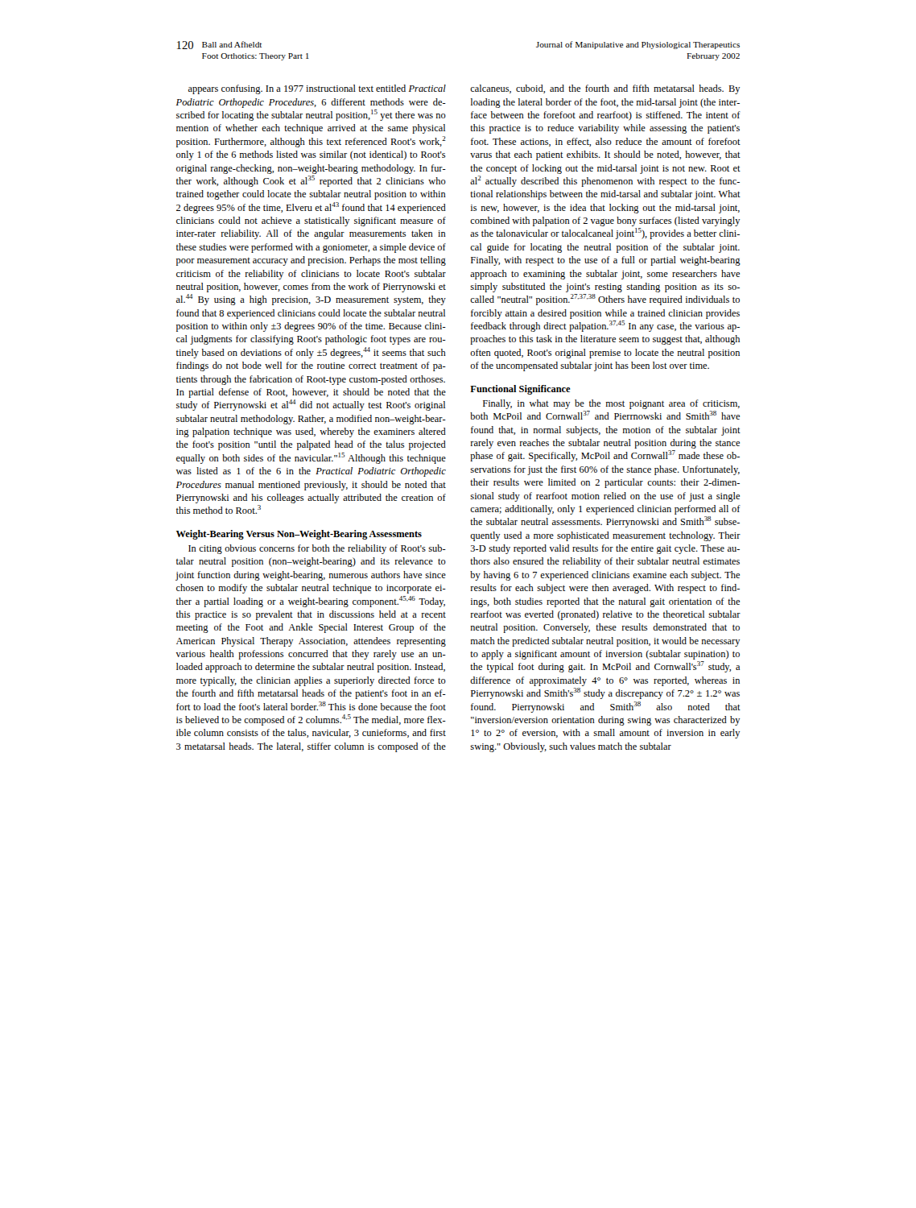120
Ball and Afheldt
Foot Orthotics: Theory Part 1
Journal of Manipulative and Physiological Therapeutics
February 2002
appears confusing. In a 1977 instructional text entitled Practical Podiatric Orthopedic Procedures, 6 different methods were described for locating the subtalar neutral position,15 yet there was no mention of whether each technique arrived at the same physical position. Furthermore, although this text referenced Root's work,2 only 1 of the 6 methods listed was similar (not identical) to Root's original range-checking, non–weight-bearing methodology. In further work, although Cook et al35 reported that 2 clinicians who trained together could locate the subtalar neutral position to within 2 degrees 95% of the time, Elveru et al43 found that 14 experienced clinicians could not achieve a statistically significant measure of inter-rater reliability. All of the angular measurements taken in these studies were performed with a goniometer, a simple device of poor measurement accuracy and precision. Perhaps the most telling criticism of the reliability of clinicians to locate Root's subtalar neutral position, however, comes from the work of Pierrynowski et al.44 By using a high precision, 3-D measurement system, they found that 8 experienced clinicians could locate the subtalar neutral position to within only ±3 degrees 90% of the time. Because clinical judgments for classifying Root's pathologic foot types are routinely based on deviations of only ±5 degrees,44 it seems that such findings do not bode well for the routine correct treatment of patients through the fabrication of Root-type custom-posted orthoses. In partial defense of Root, however, it should be noted that the study of Pierrynowski et al44 did not actually test Root's original subtalar neutral methodology. Rather, a modified non–weight-bearing palpation technique was used, whereby the examiners altered the foot's position "until the palpated head of the talus projected equally on both sides of the navicular."15 Although this technique was listed as 1 of the 6 in the Practical Podiatric Orthopedic Procedures manual mentioned previously, it should be noted that Pierrynowski and his colleages actually attributed the creation of this method to Root.3
Weight-Bearing Versus Non–Weight-Bearing Assessments
In citing obvious concerns for both the reliability of Root's subtalar neutral position (non–weight-bearing) and its relevance to joint function during weight-bearing, numerous authors have since chosen to modify the subtalar neutral technique to incorporate either a partial loading or a weight-bearing component.45,46 Today, this practice is so prevalent that in discussions held at a recent meeting of the Foot and Ankle Special Interest Group of the American Physical Therapy Association, attendees representing various health professions concurred that they rarely use an unloaded approach to determine the subtalar neutral position. Instead, more typically, the clinician applies a superiorly directed force to the fourth and fifth metatarsal heads of the patient's foot in an effort to load the foot's lateral border.38 This is done because the foot is believed to be composed of 2 columns.4,5 The medial, more flexible column consists of the talus, navicular, 3 cunieforms, and first 3 metatarsal heads. The lateral, stiffer column is composed of the calcaneus, cuboid, and the fourth and fifth metatarsal heads. By loading the lateral border of the foot, the mid-tarsal joint (the interface between the forefoot and rearfoot) is stiffened. The intent of this practice is to reduce variability while assessing the patient's foot. These actions, in effect, also reduce the amount of forefoot varus that each patient exhibits. It should be noted, however, that the concept of locking out the mid-tarsal joint is not new. Root et al2 actually described this phenomenon with respect to the functional relationships between the mid-tarsal and subtalar joint. What is new, however, is the idea that locking out the mid-tarsal joint, combined with palpation of 2 vague bony surfaces (listed varyingly as the talonavicular or talocalcaneal joint15), provides a better clinical guide for locating the neutral position of the subtalar joint. Finally, with respect to the use of a full or partial weight-bearing approach to examining the subtalar joint, some researchers have simply substituted the joint's resting standing position as its so-called "neutral" position.27,37,38 Others have required individuals to forcibly attain a desired position while a trained clinician provides feedback through direct palpation.37,45 In any case, the various approaches to this task in the literature seem to suggest that, although often quoted, Root's original premise to locate the neutral position of the uncompensated subtalar joint has been lost over time.
Functional Significance
Finally, in what may be the most poignant area of criticism, both McPoil and Cornwall37 and Pierrnowski and Smith38 have found that, in normal subjects, the motion of the subtalar joint rarely even reaches the subtalar neutral position during the stance phase of gait. Specifically, McPoil and Cornwall37 made these observations for just the first 60% of the stance phase. Unfortunately, their results were limited on 2 particular counts: their 2-dimensional study of rearfoot motion relied on the use of just a single camera; additionally, only 1 experienced clinician performed all of the subtalar neutral assessments. Pierrynowski and Smith38 subsequently used a more sophisticated measurement technology. Their 3-D study reported valid results for the entire gait cycle. These authors also ensured the reliability of their subtalar neutral estimates by having 6 to 7 experienced clinicians examine each subject. The results for each subject were then averaged. With respect to findings, both studies reported that the natural gait orientation of the rearfoot was everted (pronated) relative to the theoretical subtalar neutral position. Conversely, these results demonstrated that to match the predicted subtalar neutral position, it would be necessary to apply a significant amount of inversion (subtalar supination) to the typical foot during gait. In McPoil and Cornwall's37 study, a difference of approximately 4° to 6° was reported, whereas in Pierrynowski and Smith's38 study a discrepancy of 7.2° ± 1.2° was found. Pierrynowski and Smith38 also noted that "inversion/eversion orientation during swing was characterized by 1° to 2° of eversion, with a small amount of inversion in early swing." Obviously, such values match the subtalar